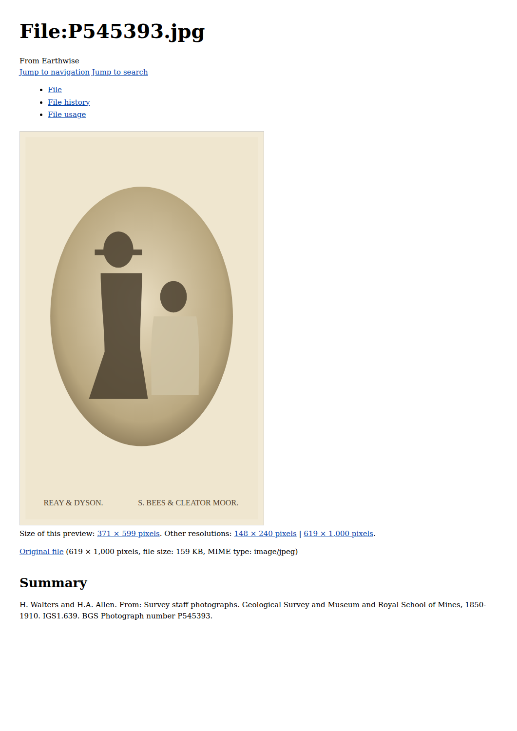File:P545393.jpg
From Earthwise
Jump to navigation Jump to search
File
File history
File usage
Size of this preview: 371 × 599 pixels. Other resolutions: 148 × 240 pixels | 619 × 1,000 pixels.
Original file (619 × 1,000 pixels, file size: 159 KB, MIME type: image/jpeg)
Summary
H. Walters and H.A. Allen. From: Survey staff photographs. Geological Survey and Museum and Royal School of Mines, 1850-1910. IGS1.639. BGS Photograph number P545393.